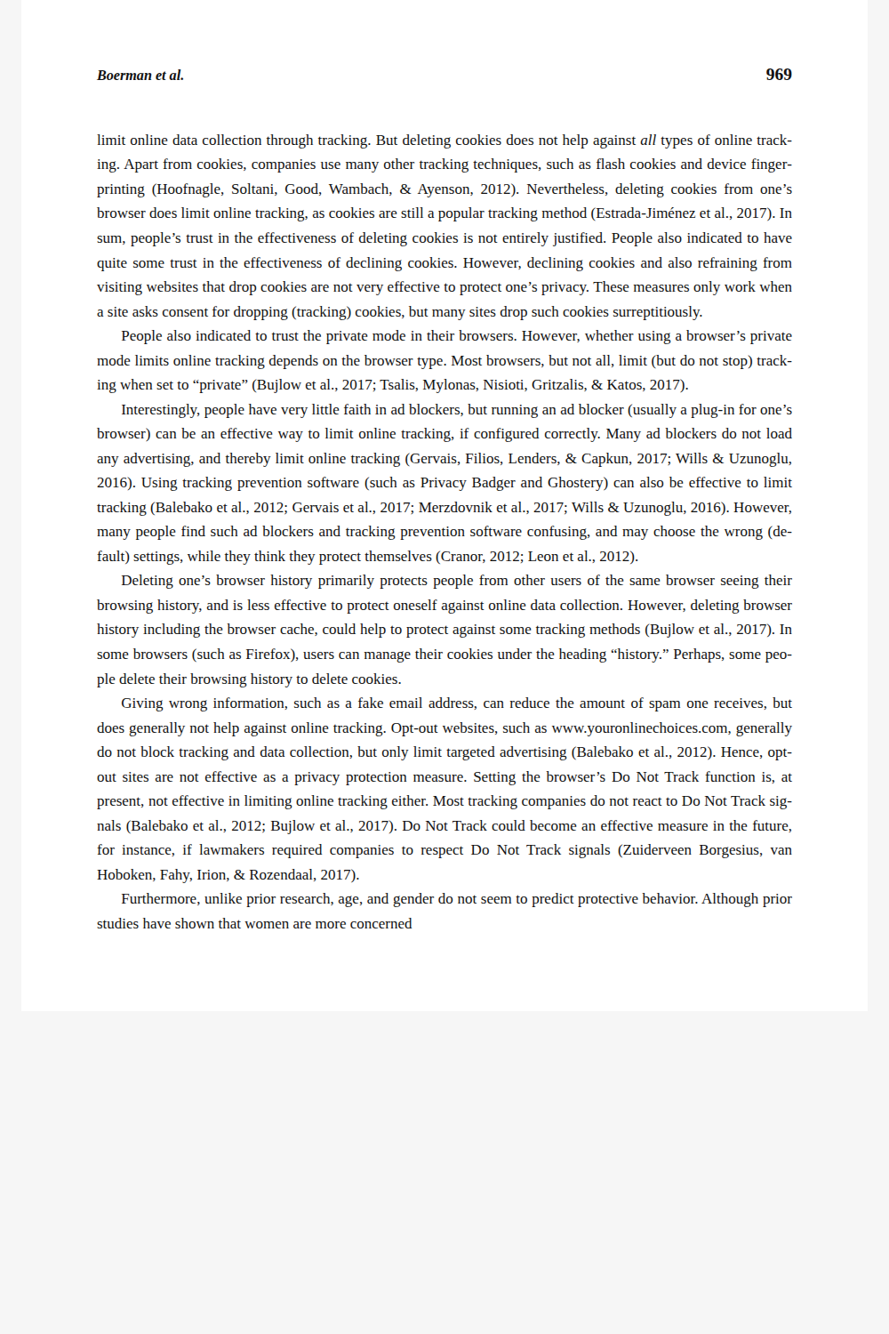Boerman et al. 969
limit online data collection through tracking. But deleting cookies does not help against all types of online tracking. Apart from cookies, companies use many other tracking techniques, such as flash cookies and device fingerprinting (Hoofnagle, Soltani, Good, Wambach, & Ayenson, 2012). Nevertheless, deleting cookies from one’s browser does limit online tracking, as cookies are still a popular tracking method (Estrada-Jiménez et al., 2017). In sum, people’s trust in the effectiveness of deleting cookies is not entirely justified. People also indicated to have quite some trust in the effectiveness of declining cookies. However, declining cookies and also refraining from visiting websites that drop cookies are not very effective to protect one’s privacy. These measures only work when a site asks consent for dropping (tracking) cookies, but many sites drop such cookies surreptitiously.
People also indicated to trust the private mode in their browsers. However, whether using a browser’s private mode limits online tracking depends on the browser type. Most browsers, but not all, limit (but do not stop) tracking when set to “private” (Bujlow et al., 2017; Tsalis, Mylonas, Nisioti, Gritzalis, & Katos, 2017).
Interestingly, people have very little faith in ad blockers, but running an ad blocker (usually a plug-in for one’s browser) can be an effective way to limit online tracking, if configured correctly. Many ad blockers do not load any advertising, and thereby limit online tracking (Gervais, Filios, Lenders, & Capkun, 2017; Wills & Uzunoglu, 2016). Using tracking prevention software (such as Privacy Badger and Ghostery) can also be effective to limit tracking (Balebako et al., 2012; Gervais et al., 2017; Merzdovnik et al., 2017; Wills & Uzunoglu, 2016). However, many people find such ad blockers and tracking prevention software confusing, and may choose the wrong (default) settings, while they think they protect themselves (Cranor, 2012; Leon et al., 2012).
Deleting one’s browser history primarily protects people from other users of the same browser seeing their browsing history, and is less effective to protect oneself against online data collection. However, deleting browser history including the browser cache, could help to protect against some tracking methods (Bujlow et al., 2017). In some browsers (such as Firefox), users can manage their cookies under the heading “history.” Perhaps, some people delete their browsing history to delete cookies.
Giving wrong information, such as a fake email address, can reduce the amount of spam one receives, but does generally not help against online tracking. Opt-out websites, such as www.youronlinechoices.com, generally do not block tracking and data collection, but only limit targeted advertising (Balebako et al., 2012). Hence, opt-out sites are not effective as a privacy protection measure. Setting the browser’s Do Not Track function is, at present, not effective in limiting online tracking either. Most tracking companies do not react to Do Not Track signals (Balebako et al., 2012; Bujlow et al., 2017). Do Not Track could become an effective measure in the future, for instance, if lawmakers required companies to respect Do Not Track signals (Zuiderveen Borgesius, van Hoboken, Fahy, Irion, & Rozendaal, 2017).
Furthermore, unlike prior research, age, and gender do not seem to predict protective behavior. Although prior studies have shown that women are more concerned